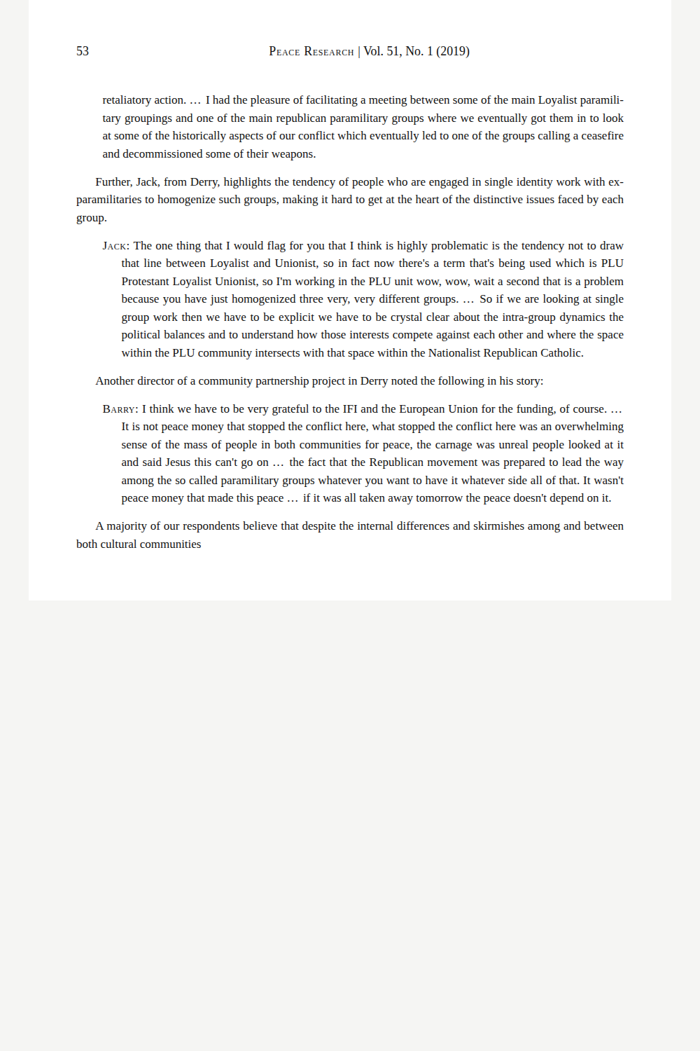53 Peace Research | Vol. 51, No. 1 (2019)
retaliatory action. … I had the pleasure of facilitating a meeting between some of the main Loyalist paramilitary groupings and one of the main republican paramilitary groups where we eventually got them in to look at some of the historically aspects of our conflict which eventually led to one of the groups calling a ceasefire and decommissioned some of their weapons.
Further, Jack, from Derry, highlights the tendency of people who are engaged in single identity work with ex-paramilitaries to homogenize such groups, making it hard to get at the heart of the distinctive issues faced by each group.
Jack: The one thing that I would flag for you that I think is highly problematic is the tendency not to draw that line between Loyalist and Unionist, so in fact now there's a term that's being used which is PLU Protestant Loyalist Unionist, so I'm working in the PLU unit wow, wow, wait a second that is a problem because you have just homogenized three very, very different groups. … So if we are looking at single group work then we have to be explicit we have to be crystal clear about the intra-group dynamics the political balances and to understand how those interests compete against each other and where the space within the PLU community intersects with that space within the Nationalist Republican Catholic.
Another director of a community partnership project in Derry noted the following in his story:
Barry: I think we have to be very grateful to the IFI and the European Union for the funding, of course. … It is not peace money that stopped the conflict here, what stopped the conflict here was an overwhelming sense of the mass of people in both communities for peace, the carnage was unreal people looked at it and said Jesus this can't go on … the fact that the Republican movement was prepared to lead the way among the so called paramilitary groups whatever you want to have it whatever side all of that. It wasn't peace money that made this peace … if it was all taken away tomorrow the peace doesn't depend on it.
A majority of our respondents believe that despite the internal differences and skirmishes among and between both cultural communities